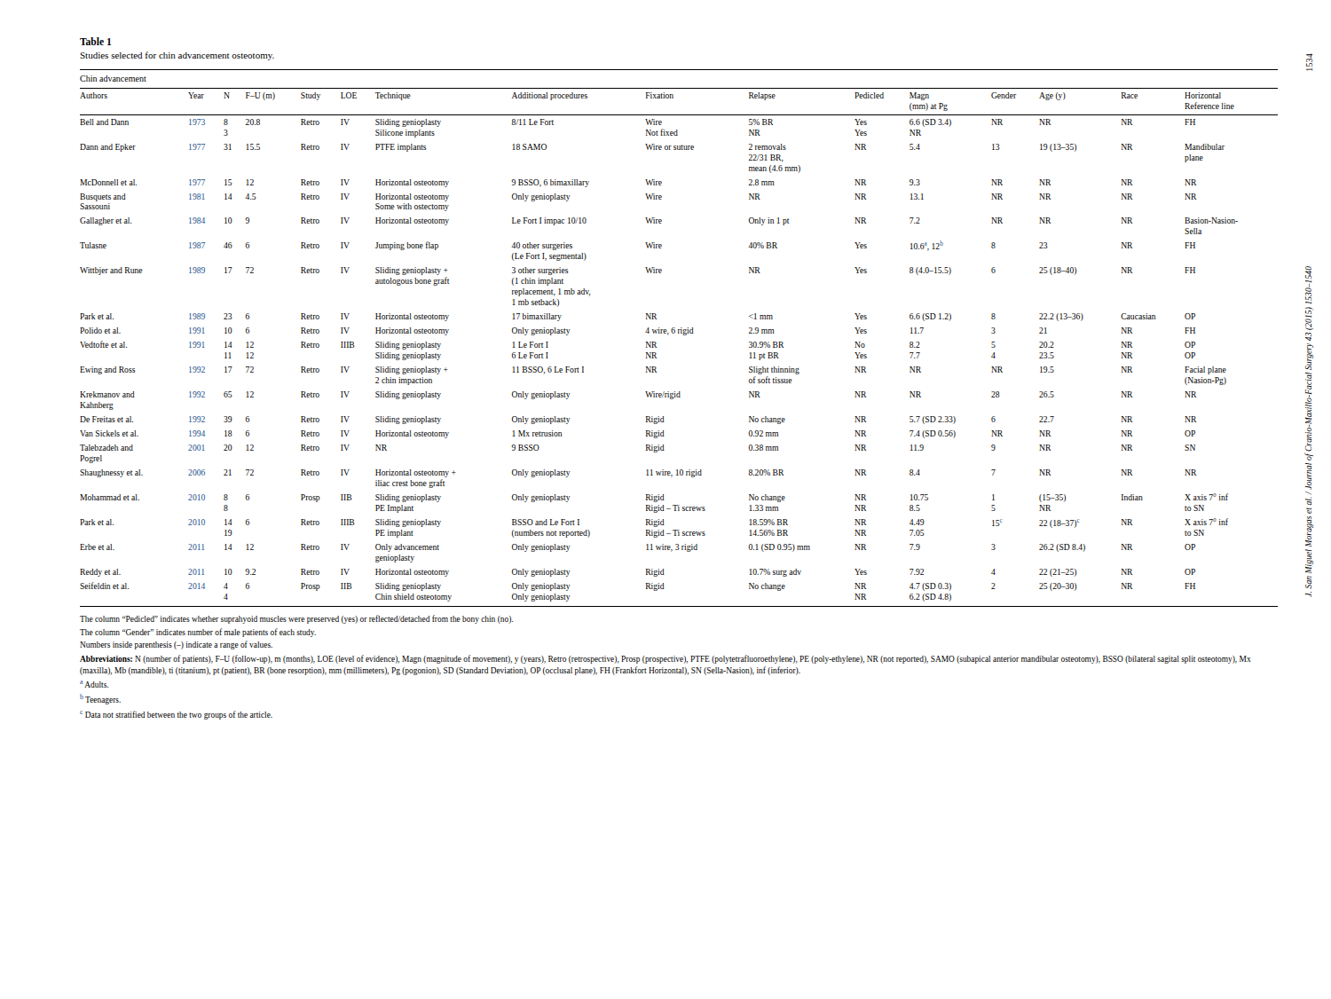1534
J. San Miguel Moragas et al. / Journal of Cranio-Maxillo-Facial Surgery 43 (2015) 1530–1540
Table 1
Studies selected for chin advancement osteotomy.
Chin advancement
| Authors | Year | N | F–U (m) | Study | LOE | Technique | Additional procedures | Fixation | Relapse | Pedicled | Magn (mm) at Pg | Gender | Age (y) | Race | Horizontal Reference line |
| --- | --- | --- | --- | --- | --- | --- | --- | --- | --- | --- | --- | --- | --- | --- | --- |
| Bell and Dann | 1973 | 8 3 | 20.8 | Retro | IV | Sliding genioplasty Silicone implants | 8/11 Le Fort | Wire Not fixed | 5% BR NR | Yes Yes | 6.6 (SD 3.4) NR | NR | NR | NR | FH |
| Dann and Epker | 1977 | 31 | 15.5 | Retro | IV | PTFE implants | 18 SAMO | Wire or suture | 2 removals 22/31 BR, mean (4.6 mm) | NR | 5.4 | 13 | 19 (13–35) | NR | Mandibular plane |
| McDonnell et al. | 1977 | 15 | 12 | Retro | IV | Horizontal osteotomy | 9 BSSO, 6 bimaxillary | Wire | 2.8 mm | NR | 9.3 | NR | NR | NR | NR |
| Busquets and Sassouni | 1981 | 14 | 4.5 | Retro | IV | Horizontal osteotomy Some with ostectomy | Only genioplasty | Wire | NR | NR | 13.1 | NR | NR | NR | NR |
| Gallagher et al. | 1984 | 10 | 9 | Retro | IV | Horizontal osteotomy | Le Fort I impac 10/10 | Wire | Only in 1 pt | NR | 7.2 | NR | NR | NR | Basion-Nasion- Sella |
| Tulasne | 1987 | 46 | 6 | Retro | IV | Jumping bone flap | 40 other surgeries (Le Fort I, segmental) | Wire | 40% BR | Yes | 10.6 a , 12 b | 8 | 23 | NR | FH |
| Wittbjer and Rune | 1989 | 17 | 72 | Retro | IV | Sliding genioplasty + autologous bone graft | 3 other surgeries (1 chin implant replacement, 1 mb adv, 1 mb setback) | Wire | NR | Yes | 8 (4.0–15.5) | 6 | 25 (18–40) | NR | FH |
| Park et al. | 1989 | 23 | 6 | Retro | IV | Horizontal osteotomy | 17 bimaxillary | NR | <1 mm | Yes | 6.6 (SD 1.2) | 8 | 22.2 (13–36) | Caucasian | OP |
| Polido et al. | 1991 | 10 | 6 | Retro | IV | Horizontal osteotomy | Only genioplasty | 4 wire, 6 rigid | 2.9 mm | Yes | 11.7 | 3 | 21 | NR | FH |
| Vedtofte et al. | 1991 | 14 11 | 12 12 | Retro | IIIB | Sliding genioplasty Sliding genioplasty | 1 Le Fort I 6 Le Fort I | NR NR | 30.9% BR 11 pt BR | No Yes | 8.2 7.7 | 5 4 | 20.2 23.5 | NR NR | OP OP |
| Ewing and Ross | 1992 | 17 | 72 | Retro | IV | Sliding genioplasty + 2 chin impaction | 11 BSSO, 6 Le Fort I | NR | Slight thinning of soft tissue | NR | NR | NR | 19.5 | NR | Facial plane (Nasion-Pg) |
| Krekmanov and Kahnberg | 1992 | 65 | 12 | Retro | IV | Sliding genioplasty | Only genioplasty | Wire/rigid | NR | NR | NR | 28 | 26.5 | NR | NR |
| De Freitas et al. | 1992 | 39 | 6 | Retro | IV | Sliding genioplasty | Only genioplasty | Rigid | No change | NR | 5.7 (SD 2.33) | 6 | 22.7 | NR | NR |
| Van Sickels et al. | 1994 | 18 | 6 | Retro | IV | Horizontal osteotomy | 1 Mx retrusion | Rigid | 0.92 mm | NR | 7.4 (SD 0.56) | NR | NR | NR | OP |
| Talebzadeh and Pogrel | 2001 | 20 | 12 | Retro | IV | NR | 9 BSSO | Rigid | 0.38 mm | NR | 11.9 | 9 | NR | NR | SN |
| Shaughnessy et al. | 2006 | 21 | 72 | Retro | IV | Horizontal osteotomy + iliac crest bone graft | Only genioplasty | 11 wire, 10 rigid | 8.20% BR | NR | 8.4 | 7 | NR | NR | NR |
| Mohammad et al. | 2010 | 8 8 | 6 | Prosp | IIB | Sliding genioplasty PE Implant | Only genioplasty | Rigid Rigid – Ti screws | No change 1.33 mm | NR NR | 10.75 8.5 | 1 5 | (15–35) NR | Indian | X axis 7° inf to SN |
| Park et al. | 2010 | 14 19 | 6 | Retro | IIIB | Sliding genioplasty PE implant | BSSO and Le Fort I (numbers not reported) | Rigid Rigid – Ti screws | 18.59% BR 14.56% BR | NR NR | 4.49 7.05 | 15 c | 22 (18–37) c | NR | X axis 7° inf to SN |
| Erbe et al. | 2011 | 14 | 12 | Retro | IV | Only advancement genioplasty | Only genioplasty | 11 wire, 3 rigid | 0.1 (SD 0.95) mm | NR | 7.9 | 3 | 26.2 (SD 8.4) | NR | OP |
| Reddy et al. | 2011 | 10 | 9.2 | Retro | IV | Horizontal osteotomy | Only genioplasty | Rigid | 10.7% surg adv | Yes | 7.92 | 4 | 22 (21–25) | NR | OP |
| Seifeldin et al. | 2014 | 4 4 | 6 | Prosp | IIB | Sliding genioplasty Chin shield osteotomy | Only genioplasty Only genioplasty | Rigid | No change | NR NR | 4.7 (SD 0.3) 6.2 (SD 4.8) | 2 | 25 (20–30) | NR | FH |
The column “Pedicled” indicates whether suprahyoid muscles were preserved (yes) or reflected/detached from the bony chin (no).
The column “Gender” indicates number of male patients of each study.
Numbers inside parenthesis (–) indicate a range of values.
Abbreviations: N (number of patients), F–U (follow-up), m (months), LOE (level of evidence), Magn (magnitude of movement), y (years), Retro (retrospective), Prosp (prospective), PTFE (polytetrafluoroethylene), PE (poly-ethylene), NR (not reported), SAMO (subapical anterior mandibular osteotomy), BSSO (bilateral sagital split osteotomy), Mx (maxilla), Mb (mandible), ti (titanium), pt (patient), BR (bone resorption), mm (millimeters), Pg (pogonion), SD (Standard Deviation), OP (occlusal plane), FH (Frankfort Horizontal), SN (Sella-Nasion), inf (inferior).
a Adults.
b Teenagers.
c Data not stratified between the two groups of the article.